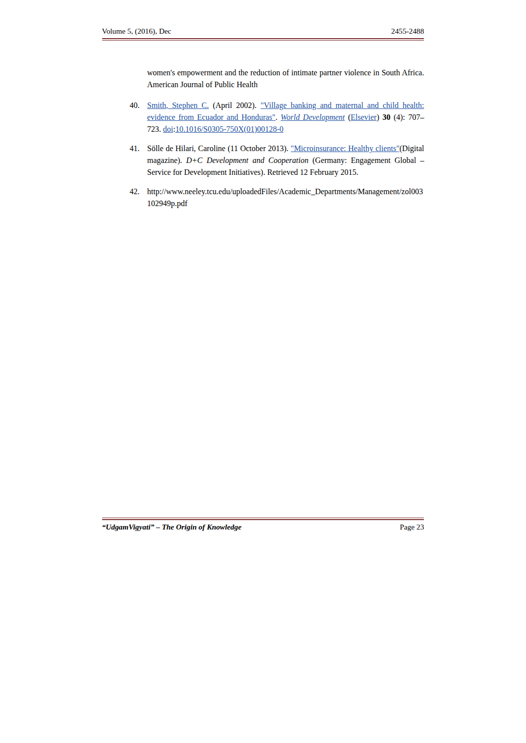Volume 5, (2016), Dec
2455-2488
women's empowerment and the reduction of intimate partner violence in South Africa. American Journal of Public Health
40. Smith, Stephen C. (April 2002). "Village banking and maternal and child health: evidence from Ecuador and Honduras". World Development (Elsevier) 30 (4): 707–723. doi:10.1016/S0305-750X(01)00128-0
41. Sölle de Hilari, Caroline (11 October 2013). "Microinsurance: Healthy clients"(Digital magazine). D+C Development and Cooperation (Germany: Engagement Global – Service for Development Initiatives). Retrieved 12 February 2015.
42. http://www.neeley.tcu.edu/uploadedFiles/Academic_Departments/Management/zol003102949p.pdf
“UdgamVigyati” – The Origin of Knowledge
Page 23